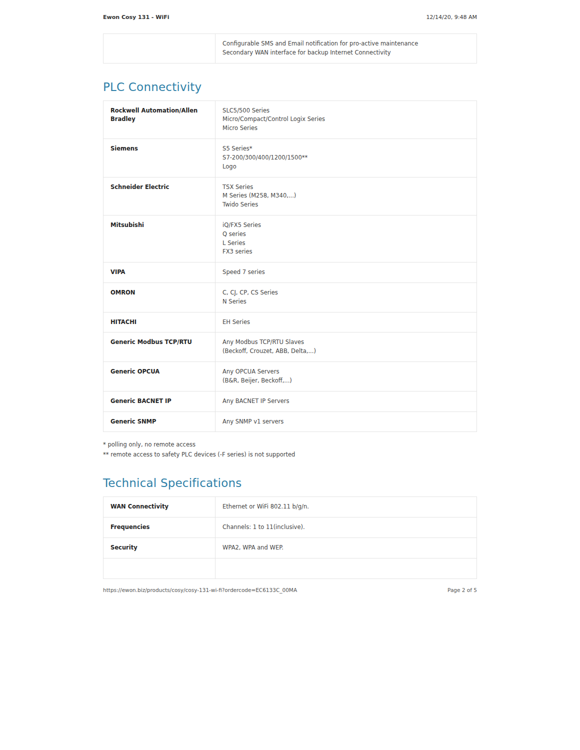Ewon Cosy 131 - WiFi
12/14/20, 9:48 AM
| | Configurable SMS and Email notification for pro-active maintenance Secondary WAN interface for backup Internet Connectivity |
PLC Connectivity
| Rockwell Automation/Allen Bradley | SLC5/500 Series Micro/Compact/Control Logix Series Micro Series |
| Siemens | S5 Series* S7-200/300/400/1200/1500** Logo |
| Schneider Electric | TSX Series M Series (M258, M340,...) Twido Series |
| Mitsubishi | iQ/FX5 Series Q series L Series FX3 series |
| VIPA | Speed 7 series |
| OMRON | C, CJ, CP, CS Series N Series |
| HITACHI | EH Series |
| Generic Modbus TCP/RTU | Any Modbus TCP/RTU Slaves (Beckoff, Crouzet, ABB, Delta,...) |
| Generic OPCUA | Any OPCUA Servers (B&R, Beijer, Beckoff,...) |
| Generic BACNET IP | Any BACNET IP Servers |
| Generic SNMP | Any SNMP v1 servers |
* polling only, no remote access
** remote access to safety PLC devices (-F series) is not supported
Technical Specifications
| WAN Connectivity | Ethernet or WiFi 802.11 b/g/n. |
| Frequencies | Channels: 1 to 11(inclusive). |
| Security | WPA2, WPA and WEP. |
https://ewon.biz/products/cosy/cosy-131-wi-fi?ordercode=EC6133C_00MA
Page 2 of 5